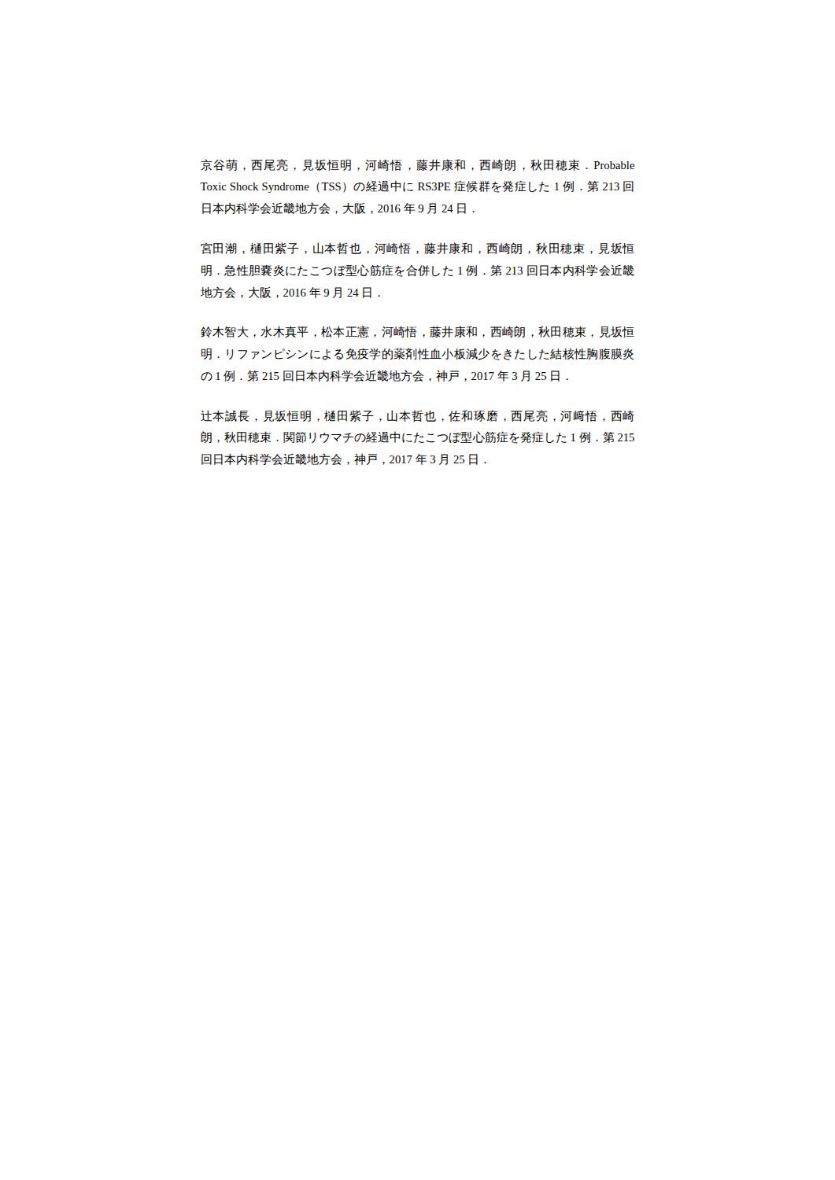京谷萌，西尾亮，見坂恒明，河崎悟，藤井康和，西崎朗，秋田穂束．Probable Toxic Shock Syndrome（TSS）の経過中に RS3PE 症候群を発症した 1 例．第 213 回日本内科学会近畿地方会，大阪，2016 年 9 月 24 日．
宮田潮，樋田紫子，山本哲也，河崎悟，藤井康和，西崎朗，秋田穂束，見坂恒明．急性胆嚢炎にたこつぼ型心筋症を合併した 1 例．第 213 回日本内科学会近畿地方会，大阪，2016 年 9 月 24 日．
鈴木智大，水木真平，松本正憲，河崎悟，藤井康和，西崎朗，秋田穂束，見坂恒明．リファンピシンによる免疫学的薬剤性血小板減少をきたした結核性胸腹膜炎の 1 例．第 215 回日本内科学会近畿地方会，神戸，2017 年 3 月 25 日．
辻本誠長，見坂恒明，樋田紫子，山本哲也，佐和琢磨，西尾亮，河﨑悟，西崎朗，秋田穂束．関節リウマチの経過中にたこつぼ型心筋症を発症した 1 例．第 215 回日本内科学会近畿地方会，神戸，2017 年 3 月 25 日．